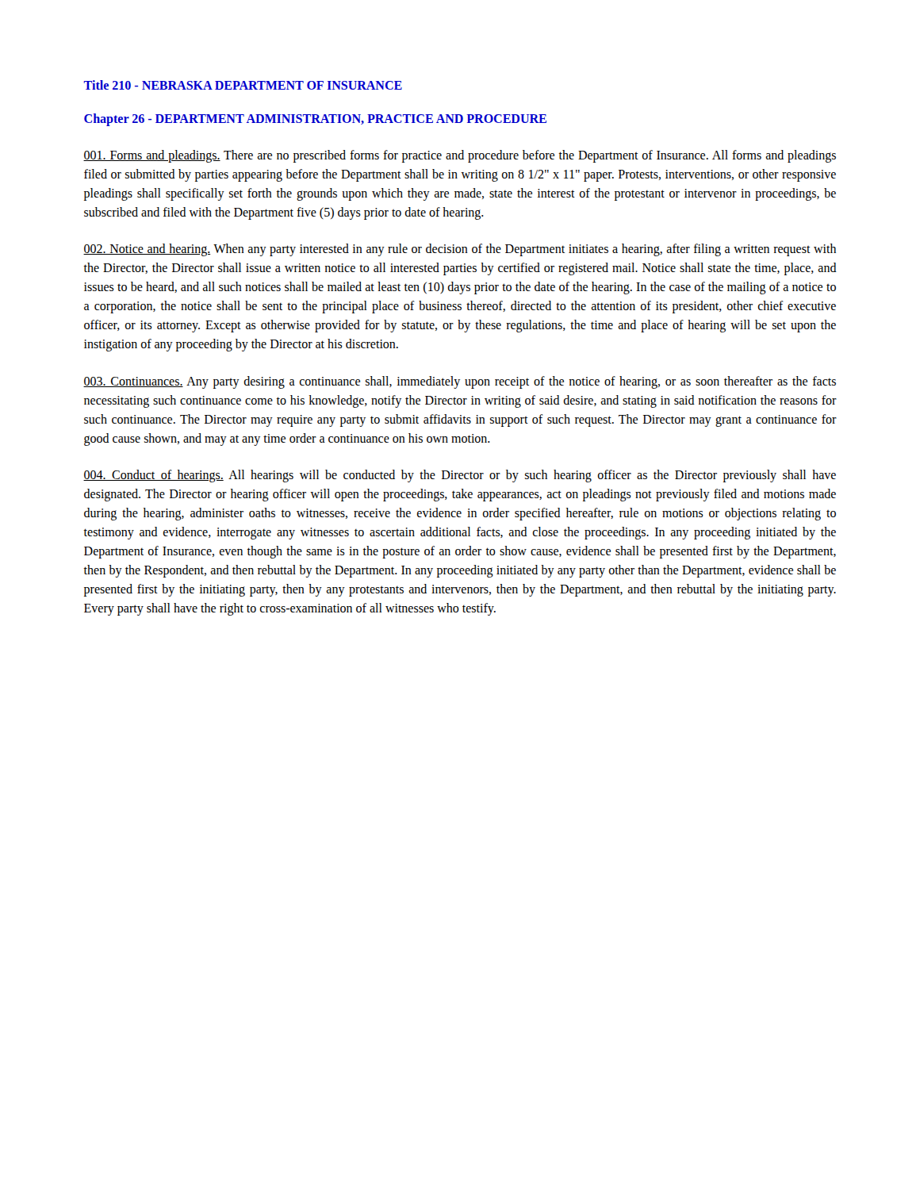Title 210 - NEBRASKA DEPARTMENT OF INSURANCE
Chapter 26 - DEPARTMENT ADMINISTRATION, PRACTICE AND PROCEDURE
001. Forms and pleadings. There are no prescribed forms for practice and procedure before the Department of Insurance. All forms and pleadings filed or submitted by parties appearing before the Department shall be in writing on 8 1/2" x 11" paper. Protests, interventions, or other responsive pleadings shall specifically set forth the grounds upon which they are made, state the interest of the protestant or intervenor in proceedings, be subscribed and filed with the Department five (5) days prior to date of hearing.
002. Notice and hearing. When any party interested in any rule or decision of the Department initiates a hearing, after filing a written request with the Director, the Director shall issue a written notice to all interested parties by certified or registered mail. Notice shall state the time, place, and issues to be heard, and all such notices shall be mailed at least ten (10) days prior to the date of the hearing. In the case of the mailing of a notice to a corporation, the notice shall be sent to the principal place of business thereof, directed to the attention of its president, other chief executive officer, or its attorney. Except as otherwise provided for by statute, or by these regulations, the time and place of hearing will be set upon the instigation of any proceeding by the Director at his discretion.
003. Continuances. Any party desiring a continuance shall, immediately upon receipt of the notice of hearing, or as soon thereafter as the facts necessitating such continuance come to his knowledge, notify the Director in writing of said desire, and stating in said notification the reasons for such continuance. The Director may require any party to submit affidavits in support of such request. The Director may grant a continuance for good cause shown, and may at any time order a continuance on his own motion.
004. Conduct of hearings. All hearings will be conducted by the Director or by such hearing officer as the Director previously shall have designated. The Director or hearing officer will open the proceedings, take appearances, act on pleadings not previously filed and motions made during the hearing, administer oaths to witnesses, receive the evidence in order specified hereafter, rule on motions or objections relating to testimony and evidence, interrogate any witnesses to ascertain additional facts, and close the proceedings. In any proceeding initiated by the Department of Insurance, even though the same is in the posture of an order to show cause, evidence shall be presented first by the Department, then by the Respondent, and then rebuttal by the Department. In any proceeding initiated by any party other than the Department, evidence shall be presented first by the initiating party, then by any protestants and intervenors, then by the Department, and then rebuttal by the initiating party. Every party shall have the right to cross-examination of all witnesses who testify.